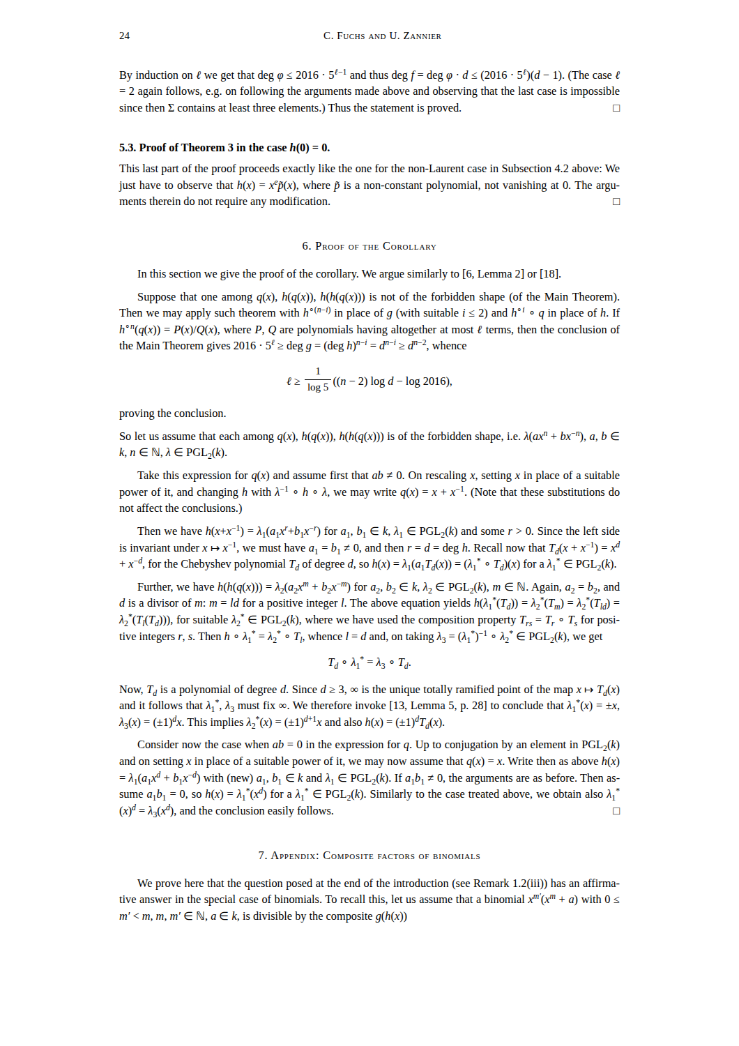24 C. Fuchs and U. Zannier
By induction on ℓ we get that deg φ ≤ 2016 · 5ℓ−1 and thus deg f = deg φ · d ≤ (2016 · 5ℓ)(d − 1). (The case ℓ = 2 again follows, e.g. on following the arguments made above and observing that the last case is impossible since then Σ contains at least three elements.) Thus the statement is proved.
5.3. Proof of Theorem 3 in the case h(0) = 0.
This last part of the proof proceeds exactly like the one for the non-Laurent case in Subsection 4.2 above: We just have to observe that h(x) = xep̃(x), where p̃ is a non-constant polynomial, not vanishing at 0. The arguments therein do not require any modification.
6. Proof of the Corollary
In this section we give the proof of the corollary. We argue similarly to [6, Lemma 2] or [18].
Suppose that one among q(x), h(q(x)), h(h(q(x))) is not of the forbidden shape (of the Main Theorem). Then we may apply such theorem with h∘(n−i) in place of g (with suitable i ≤ 2) and h∘i ∘ q in place of h. If h∘n(q(x)) = P(x)/Q(x), where P, Q are polynomials having altogether at most ℓ terms, then the conclusion of the Main Theorem gives 2016 · 5ℓ ≥ deg g = (deg h)n−i = dn−i ≥ dn−2, whence
ℓ ≥ 1 log 5((n − 2) log d − log 2016),
proving the conclusion.
So let us assume that each among q(x), h(q(x)), h(h(q(x))) is of the forbidden shape, i.e. λ(axn + bx−n), a, b ∈ k, n ∈ ℕ, λ ∈ PGL2(k).
Take this expression for q(x) and assume first that ab ≠ 0. On rescaling x, setting x in place of a suitable power of it, and changing h with λ−1 ∘ h ∘ λ, we may write q(x) = x + x−1. (Note that these substitutions do not affect the conclusions.)
Then we have h(x+x−1) = λ1(a1xr+b1x−r) for a1, b1 ∈ k, λ1 ∈ PGL2(k) and some r > 0. Since the left side is invariant under x ↦ x−1, we must have a1 = b1 ≠ 0, and then r = d = deg h. Recall now that Td(x + x−1) = xd + x−d, for the Chebyshev polynomial Td of degree d, so h(x) = λ1(a1Td(x)) = (λ1* ∘ Td)(x) for a λ1* ∈ PGL2(k).
Further, we have h(h(q(x))) = λ2(a2xm + b2x−m) for a2, b2 ∈ k, λ2 ∈ PGL2(k), m ∈ ℕ. Again, a2 = b2, and d is a divisor of m: m = ld for a positive integer l. The above equation yields h(λ1*(Td)) = λ2*(Tm) = λ2*(Tld) = λ2*(Tl(Td))), for suitable λ2* ∈ PGL2(k), where we have used the composition property Trs = Tr ∘ Ts for positive integers r, s. Then h ∘ λ1* = λ2* ∘ Tl, whence l = d and, on taking λ3 = (λ1*)−1 ∘ λ2* ∈ PGL2(k), we get
Td ∘ λ1* = λ3 ∘ Td.
Now, Td is a polynomial of degree d. Since d ≥ 3, ∞ is the unique totally ramified point of the map x ↦ Td(x) and it follows that λ1*, λ3 must fix ∞. We therefore invoke [13, Lemma 5, p. 28] to conclude that λ1*(x) = ±x, λ3(x) = (±1)dx. This implies λ2*(x) = (±1)d+1x and also h(x) = (±1)dTd(x).
Consider now the case when ab = 0 in the expression for q. Up to conjugation by an element in PGL2(k) and on setting x in place of a suitable power of it, we may now assume that q(x) = x. Write then as above h(x) = λ1(a1xd + b1x−d) with (new) a1, b1 ∈ k and λ1 ∈ PGL2(k). If a1b1 ≠ 0, the arguments are as before. Then assume a1b1 = 0, so h(x) = λ1*(xd) for a λ1* ∈ PGL2(k). Similarly to the case treated above, we obtain also λ1*(x)d = λ3(xd), and the conclusion easily follows.
7. Appendix: Composite factors of binomials
We prove here that the question posed at the end of the introduction (see Remark 1.2(iii)) has an affirmative answer in the special case of binomials. To recall this, let us assume that a binomial xm′(xm + a) with 0 ≤ m′ < m, m, m′ ∈ ℕ, a ∈ k, is divisible by the composite g(h(x))